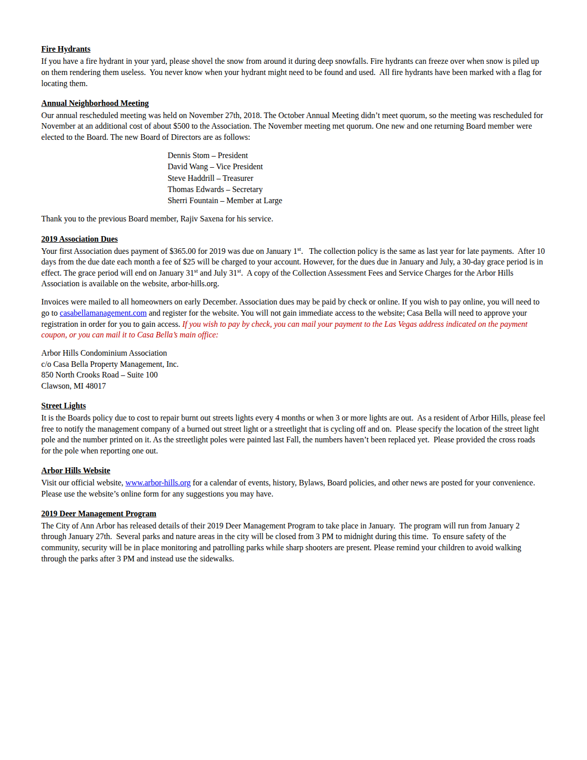Fire Hydrants
If you have a fire hydrant in your yard, please shovel the snow from around it during deep snowfalls. Fire hydrants can freeze over when snow is piled up on them rendering them useless. You never know when your hydrant might need to be found and used. All fire hydrants have been marked with a flag for locating them.
Annual Neighborhood Meeting
Our annual rescheduled meeting was held on November 27th, 2018. The October Annual Meeting didn’t meet quorum, so the meeting was rescheduled for November at an additional cost of about $500 to the Association. The November meeting met quorum. One new and one returning Board member were elected to the Board. The new Board of Directors are as follows:
Dennis Stom – President
David Wang – Vice President
Steve Haddrill – Treasurer
Thomas Edwards – Secretary
Sherri Fountain – Member at Large
Thank you to the previous Board member, Rajiv Saxena for his service.
2019 Association Dues
Your first Association dues payment of $365.00 for 2019 was due on January 1st. The collection policy is the same as last year for late payments. After 10 days from the due date each month a fee of $25 will be charged to your account. However, for the dues due in January and July, a 30-day grace period is in effect. The grace period will end on January 31st and July 31st. A copy of the Collection Assessment Fees and Service Charges for the Arbor Hills Association is available on the website, arbor-hills.org.
Invoices were mailed to all homeowners on early December. Association dues may be paid by check or online. If you wish to pay online, you will need to go to casabellamanagement.com and register for the website. You will not gain immediate access to the website; Casa Bella will need to approve your registration in order for you to gain access. If you wish to pay by check, you can mail your payment to the Las Vegas address indicated on the payment coupon, or you can mail it to Casa Bella’s main office:
Arbor Hills Condominium Association
c/o Casa Bella Property Management, Inc.
850 North Crooks Road – Suite 100
Clawson, MI 48017
Street Lights
It is the Boards policy due to cost to repair burnt out streets lights every 4 months or when 3 or more lights are out. As a resident of Arbor Hills, please feel free to notify the management company of a burned out street light or a streetlight that is cycling off and on. Please specify the location of the street light pole and the number printed on it. As the streetlight poles were painted last Fall, the numbers haven’t been replaced yet. Please provided the cross roads for the pole when reporting one out.
Arbor Hills Website
Visit our official website, www.arbor-hills.org for a calendar of events, history, Bylaws, Board policies, and other news are posted for your convenience. Please use the website’s online form for any suggestions you may have.
2019 Deer Management Program
The City of Ann Arbor has released details of their 2019 Deer Management Program to take place in January. The program will run from January 2 through January 27th. Several parks and nature areas in the city will be closed from 3 PM to midnight during this time. To ensure safety of the community, security will be in place monitoring and patrolling parks while sharp shooters are present. Please remind your children to avoid walking through the parks after 3 PM and instead use the sidewalks.